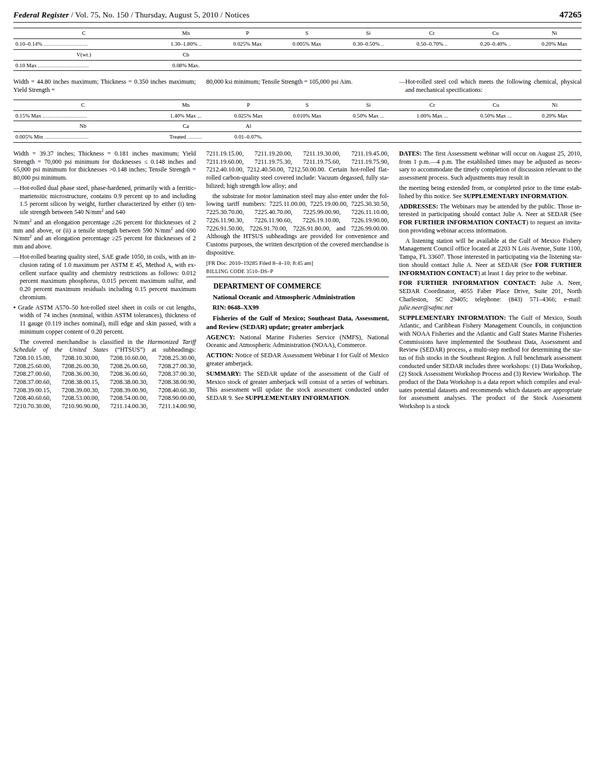Federal Register / Vol. 75, No. 150 / Thursday, August 5, 2010 / Notices
47265
| C | Mn | P | S | Si | Cr | Cu | Ni |
| --- | --- | --- | --- | --- | --- | --- | --- |
| 0.10–0.14% ........................... | 1.30–1.80% .. | 0.025% Max | 0.005% Max | 0.30–0.50% .. | 0.50–0.70% .. | 0.20–0.40% .. | 0.20% Max |
| V(wt.) | Cb | | | | | | |
| 0.10 Max ............................... | 0.08% Max. | | | | | | |
Width = 44.80 inches maximum; Thickness = 0.350 inches maximum; Yield Strength =
80,000 ksi minimum; Tensile Strength = 105,000 psi Aim.
—Hot-rolled steel coil which meets the following chemical, physical and mechanical specifications:
| C | Mn | P | S | Si | Cr | Cu | Ni |
| --- | --- | --- | --- | --- | --- | --- | --- |
| 0.15% Max ........................... | 1.40% Max ... | 0.025% Max | 0.010% Max | 0.50% Max ... | 1.00% Max ... | 0.50% Max ... | 0.20% Max |
| Nb | Ca | Al | | | | | |
| 0.005% Min ........................... | Treated ......... | 0.01–0.07%. | | | | | |
Width = 39.37 inches; Thickness = 0.181 inches maximum; Yield Strength = 70,000 psi minimum for thicknesses ≤ 0.148 inches and 65,000 psi minimum for thicknesses >0.148 inches; Tensile Strength = 80,000 psi minimum.
—Hot-rolled dual phase steel, phase-hardened, primarily with a ferritic-martensitic microstructure, contains 0.9 percent up to and including 1.5 percent silicon by weight, further characterized by either (i) tensile strength between 540 N/mm2 and 640
N/mm2 and an elongation percentage ≥26 percent for thicknesses of 2 mm and above, or (ii) a tensile strength between 590 N/mm2 and 690 N/mm2 and an elongation percentage ≥25 percent for thicknesses of 2 mm and above.
—Hot-rolled bearing quality steel, SAE grade 1050, in coils, with an inclusion rating of 1.0 maximum per ASTM E 45, Method A, with excellent surface quality and chemistry restrictions as follows: 0.012 percent maximum phosphorus, 0.015 percent maximum sulfur, and 0.20 percent maximum residuals including 0.15 percent maximum chromium.
• Grade ASTM A570–50 hot-rolled steel sheet in coils or cut lengths, width of 74 inches (nominal, within ASTM tolerances), thickness of 11 gauge (0.119 inches nominal), mill edge and skin passed, with a minimum copper content of 0.20 percent.
The covered merchandise is classified in the Harmonized Tariff Schedule of the United States (“HTSUS”) at subheadings: 7208.10.15.00, 7208.10.30.00, 7208.10.60.00, 7208.25.30.00, 7208.25.60.00, 7208.26.00.30, 7208.26.00.60, 7208.27.00.30, 7208.27.00.60, 7208.36.00.30, 7208.36.00.60, 7208.37.00.30, 7208.37.00.60, 7208.38.00.15, 7208.38.00.30, 7208.38.00.90, 7208.39.00.15, 7208.39.00.30, 7208.39.00.90, 7208.40.60.30, 7208.40.60.60, 7208.53.00.00, 7208.54.00.00, 7208.90.00.00, 7210.70.30.00, 7210.90.90.00, 7211.14.00.30, 7211.14.00.90, 7211.19.15.00, 7211.19.20.00, 7211.19.30.00, 7211.19.45.00, 7211.19.60.00, 7211.19.75.30, 7211.19.75.60, 7211.19.75.90, 7212.40.10.00, 7212.40.50.00, 7212.50.00.00. Certain hot-rolled flat-rolled carbon-quality steel covered include: Vacuum degassed, fully stabilized; high strength low alloy; and
the substrate for motor lamination steel may also enter under the following tariff numbers: 7225.11.00.00, 7225.19.00.00, 7225.30.30.50, 7225.30.70.00, 7225.40.70.00, 7225.99.00.90, 7226.11.10.00, 7226.11.90.30, 7226.11.90.60, 7226.19.10.00, 7226.19.90.00, 7226.91.50.00, 7226.91.70.00, 7226.91.80.00, and 7226.99.00.00. Although the HTSUS subheadings are provided for convenience and Customs purposes, the written description of the covered merchandise is dispositive.
[FR Doc. 2010–19285 Filed 8–4–10; 8:45 am]
BILLING CODE 3510–DS–P
DEPARTMENT OF COMMERCE
National Oceanic and Atmospheric Administration
RIN: 0648–XX99
Fisheries of the Gulf of Mexico; Southeast Data, Assessment, and Review (SEDAR) update; greater amberjack
AGENCY: National Marine Fisheries Service (NMFS), National Oceanic and Atmospheric Administration (NOAA), Commerce.
ACTION: Notice of SEDAR Assessment Webinar I for Gulf of Mexico greater amberjack.
SUMMARY: The SEDAR update of the assessment of the Gulf of Mexico stock of greater amberjack will consist of a series of webinars. This assessment will update the stock assessment conducted under SEDAR 9. See SUPPLEMENTARY INFORMATION.
DATES: The first Assessment webinar will occur on August 25, 2010, from 1 p.m.—4 p.m. The established times may be adjusted as necessary to accommodate the timely completion of discussion relevant to the assessment process. Such adjustments may result in
the meeting being extended from, or completed prior to the time established by this notice. See SUPPLEMENTARY INFORMATION.
ADDRESSES: The Webinars may be attended by the public. Those interested in participating should contact Julie A. Neer at SEDAR (See FOR FURTHER INFORMATION CONTACT) to request an invitation providing webinar access information.
A listening station will be available at the Gulf of Mexico Fishery Management Council office located at 2203 N Lois Avenue, Suite 1100, Tampa, FL 33607. Those interested in participating via the listening station should contact Julie A. Neer at SEDAR (See FOR FURTHER INFORMATION CONTACT) at least 1 day prior to the webinar.
FOR FURTHER INFORMATION CONTACT: Julie A. Neer, SEDAR Coordinator, 4055 Faber Place Drive, Suite 201, North Charleston, SC 29405; telephone: (843) 571–4366; e-mail: julie.neer@safmc.net
SUPPLEMENTARY INFORMATION: The Gulf of Mexico, South Atlantic, and Caribbean Fishery Management Councils, in conjunction with NOAA Fisheries and the Atlantic and Gulf States Marine Fisheries Commissions have implemented the Southeast Data, Assessment and Review (SEDAR) process, a multi-step method for determining the status of fish stocks in the Southeast Region. A full benchmark assessment conducted under SEDAR includes three workshops: (1) Data Workshop, (2) Stock Assessment Workshop Process and (3) Review Workshop. The product of the Data Workshop is a data report which compiles and evaluates potential datasets and recommends which datasets are appropriate for assessment analyses. The product of the Stock Assessment Workshop is a stock